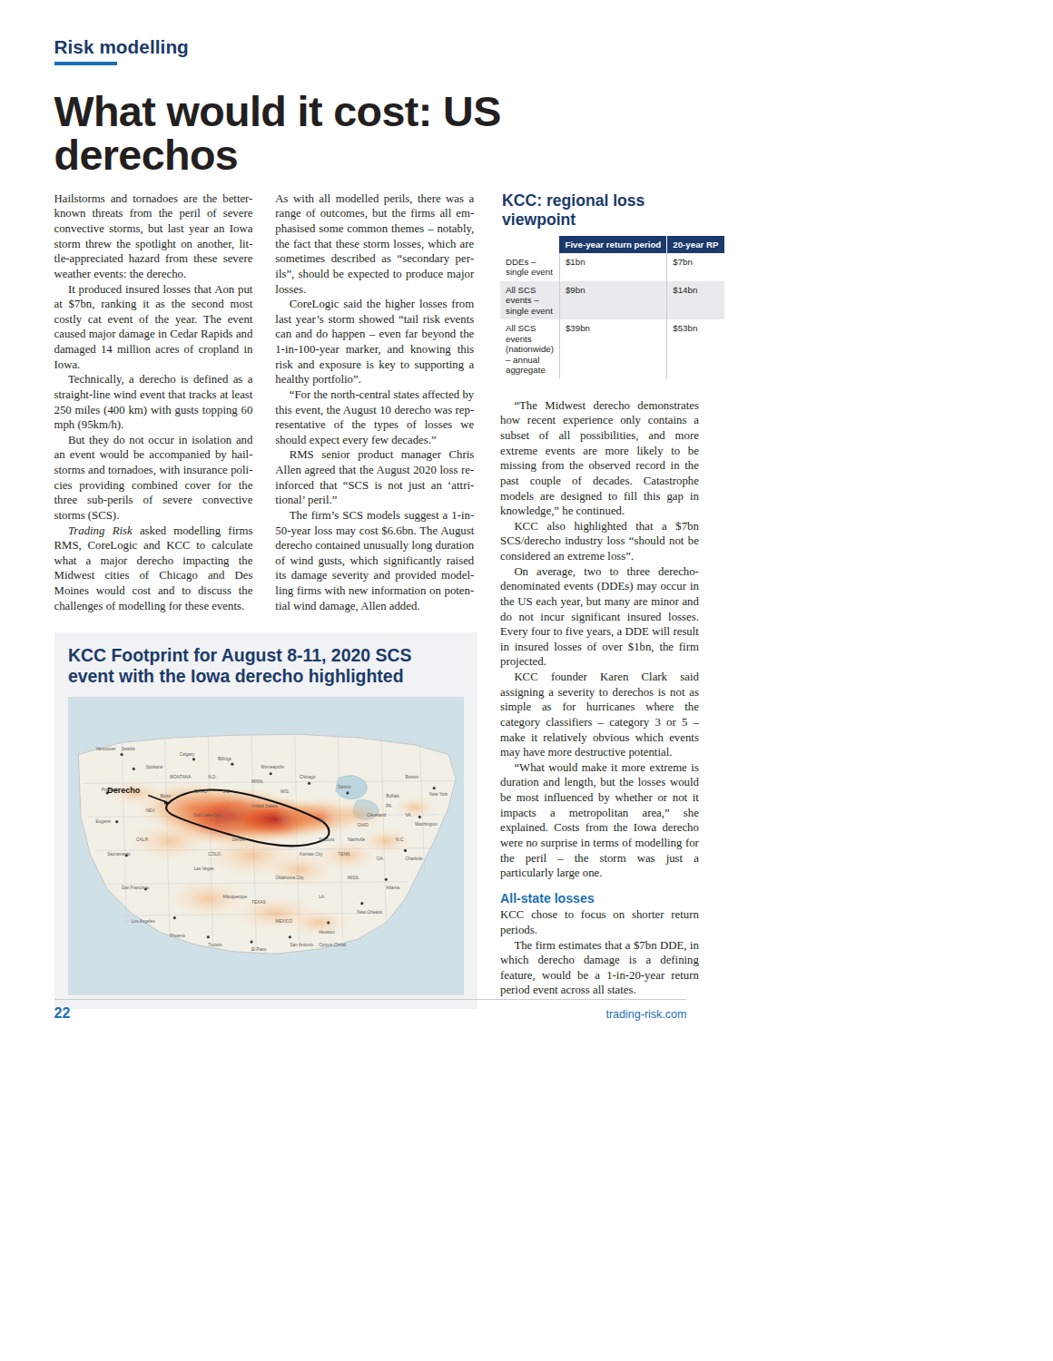Risk modelling
What would it cost: US derechos
Hailstorms and tornadoes are the better-known threats from the peril of severe convective storms, but last year an Iowa storm threw the spotlight on another, little-appreciated hazard from these severe weather events: the derecho.
It produced insured losses that Aon put at $7bn, ranking it as the second most costly cat event of the year. The event caused major damage in Cedar Rapids and damaged 14 million acres of cropland in Iowa.
Technically, a derecho is defined as a straight-line wind event that tracks at least 250 miles (400 km) with gusts topping 60 mph (95km/h).
But they do not occur in isolation and an event would be accompanied by hailstorms and tornadoes, with insurance policies providing combined cover for the three sub-perils of severe convective storms (SCS).
Trading Risk asked modelling firms RMS, CoreLogic and KCC to calculate what a major derecho impacting the Midwest cities of Chicago and Des Moines would cost and to discuss the challenges of modelling for these events.
As with all modelled perils, there was a range of outcomes, but the firms all emphasised some common themes – notably, the fact that these storm losses, which are sometimes described as “secondary perils”, should be expected to produce major losses.
CoreLogic said the higher losses from last year’s storm showed “tail risk events can and do happen – even far beyond the 1-in-100-year marker, and knowing this risk and exposure is key to supporting a healthy portfolio”.
“For the north-central states affected by this event, the August 10 derecho was representative of the types of losses we should expect every few decades.”
RMS senior product manager Chris Allen agreed that the August 2020 loss reinforced that “SCS is not just an ‘attritional’ peril.”
The firm’s SCS models suggest a 1-in-50-year loss may cost $6.6bn. The August derecho contained unusually long duration of wind gusts, which significantly raised its damage severity and provided modelling firms with new information on potential wind damage, Allen added.
KCC Footprint for August 8-11, 2020 SCS
event with the Iowa derecho highlighted
Vancouver Seattle Portland Eugene Sacramento San Francisco Los Angeles Phoenix Tucson El Paso San Antonio Houston New Orleans Atlanta Charlotte Washington New York Detroit Chicago Minneapolis Billings Calgary Spokane Boise Salt Lake City Denver Las Vegas Albuquerque Oklahoma City Kansas City St Louis Nashville Cleveland Buffalo Boston United States IDAHO MONTANA NEV. CALIF. COLO. TEXAS LA. MISS. GA. N.C. VA. TENN. ILL. OHIO PA. WIS. MINN. S.D. N.D. MEXICO Corpus Christi Derecho
KCC: regional loss viewpoint
| | Five-year return period | 20-year RP |
| --- | --- | --- |
| DDEs – single event | $1bn | $7bn |
| All SCS events – single event | $9bn | $14bn |
| All SCS events (nationwide) – annual aggregate | $39bn | $53bn |
“The Midwest derecho demonstrates how recent experience only contains a subset of all possibilities, and more extreme events are more likely to be missing from the observed record in the past couple of decades. Catastrophe models are designed to fill this gap in knowledge,” he continued.
KCC also highlighted that a $7bn SCS/derecho industry loss “should not be considered an extreme loss”.
On average, two to three derecho-denominated events (DDEs) may occur in the US each year, but many are minor and do not incur significant insured losses. Every four to five years, a DDE will result in insured losses of over $1bn, the firm projected.
KCC founder Karen Clark said assigning a severity to derechos is not as simple as for hurricanes where the category classifiers – category 3 or 5 – make it relatively obvious which events may have more destructive potential.
“What would make it more extreme is duration and length, but the losses would be most influenced by whether or not it impacts a metropolitan area,” she explained. Costs from the Iowa derecho were no surprise in terms of modelling for the peril – the storm was just a particularly large one.
All-state losses
KCC chose to focus on shorter return periods.
The firm estimates that a $7bn DDE, in which derecho damage is a defining feature, would be a 1-in-20-year return period event across all states.
22
trading-risk.com